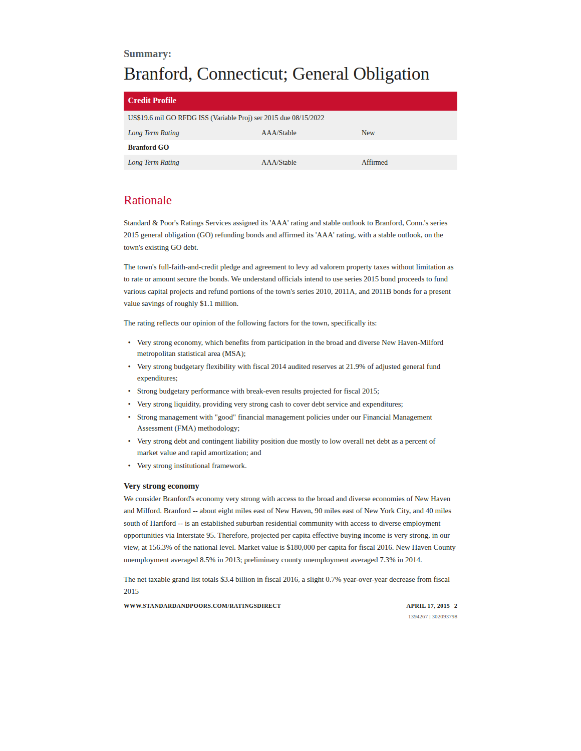Summary:
Branford, Connecticut; General Obligation
| Credit Profile |
| --- |
| US$19.6 mil GO RFDG ISS (Variable Proj) ser 2015 due 08/15/2022 |
| Long Term Rating | AAA/Stable | New |
| Branford GO |
| Long Term Rating | AAA/Stable | Affirmed |
Rationale
Standard & Poor's Ratings Services assigned its 'AAA' rating and stable outlook to Branford, Conn.'s series 2015 general obligation (GO) refunding bonds and affirmed its 'AAA' rating, with a stable outlook, on the town's existing GO debt.
The town's full-faith-and-credit pledge and agreement to levy ad valorem property taxes without limitation as to rate or amount secure the bonds. We understand officials intend to use series 2015 bond proceeds to fund various capital projects and refund portions of the town's series 2010, 2011A, and 2011B bonds for a present value savings of roughly $1.1 million.
The rating reflects our opinion of the following factors for the town, specifically its:
Very strong economy, which benefits from participation in the broad and diverse New Haven-Milford metropolitan statistical area (MSA);
Very strong budgetary flexibility with fiscal 2014 audited reserves at 21.9% of adjusted general fund expenditures;
Strong budgetary performance with break-even results projected for fiscal 2015;
Very strong liquidity, providing very strong cash to cover debt service and expenditures;
Strong management with "good" financial management policies under our Financial Management Assessment (FMA) methodology;
Very strong debt and contingent liability position due mostly to low overall net debt as a percent of market value and rapid amortization; and
Very strong institutional framework.
Very strong economy
We consider Branford's economy very strong with access to the broad and diverse economies of New Haven and Milford. Branford -- about eight miles east of New Haven, 90 miles east of New York City, and 40 miles south of Hartford -- is an established suburban residential community with access to diverse employment opportunities via Interstate 95. Therefore, projected per capita effective buying income is very strong, in our view, at 156.3% of the national level. Market value is $180,000 per capita for fiscal 2016. New Haven County unemployment averaged 8.5% in 2013; preliminary county unemployment averaged 7.3% in 2014.
The net taxable grand list totals $3.4 billion in fiscal 2016, a slight 0.7% year-over-year decrease from fiscal 2015
WWW.STANDARDANDPOORS.COM/RATINGSDIRECT APRIL 17, 20152
1394267 | 302093798